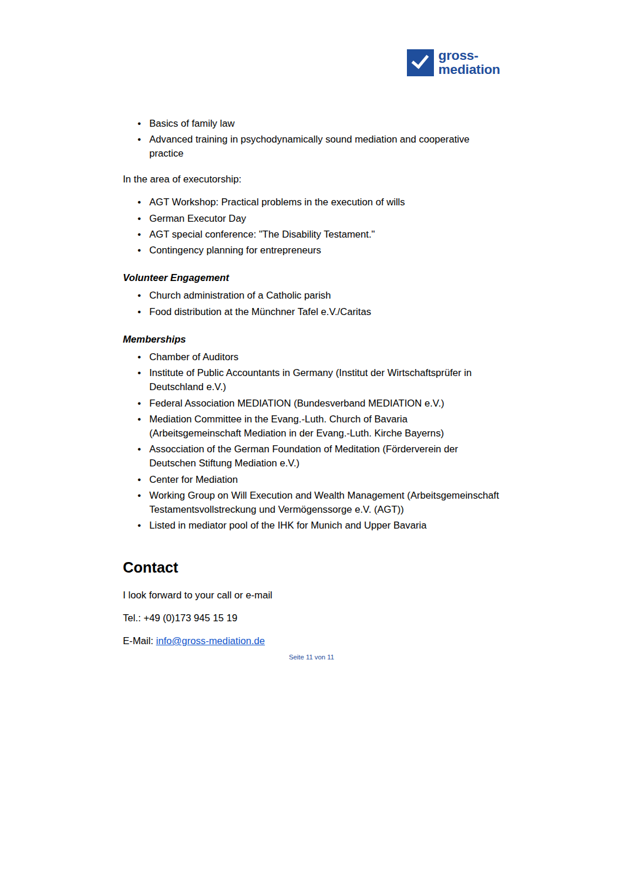gross-
mediation
Basics of family law
Advanced training in psychodynamically sound mediation and cooperative practice
In the area of executorship:
AGT Workshop: Practical problems in the execution of wills
German Executor Day
AGT special conference: "The Disability Testament."
Contingency planning for entrepreneurs
Volunteer Engagement
Church administration of a Catholic parish
Food distribution at the Münchner Tafel e.V./Caritas
Memberships
Chamber of Auditors
Institute of Public Accountants in Germany (Institut der Wirtschaftsprüfer in Deutschland e.V.)
Federal Association MEDIATION (Bundesverband MEDIATION e.V.)
Mediation Committee in the Evang.-Luth. Church of Bavaria (Arbeitsgemeinschaft Mediation in der Evang.-Luth. Kirche Bayerns)
Assocciation of the German Foundation of Meditation (Förderverein der Deutschen Stiftung Mediation e.V.)
Center for Mediation
Working Group on Will Execution and Wealth Management (Arbeitsgemeinschaft Testamentsvollstreckung und Vermögenssorge e.V. (AGT))
Listed in mediator pool of the IHK for Munich and Upper Bavaria
Contact
I look forward to your call or e-mail
Tel.: +49 (0)173 945 15 19
E-Mail: info@gross-mediation.de
Seite 11 von 11